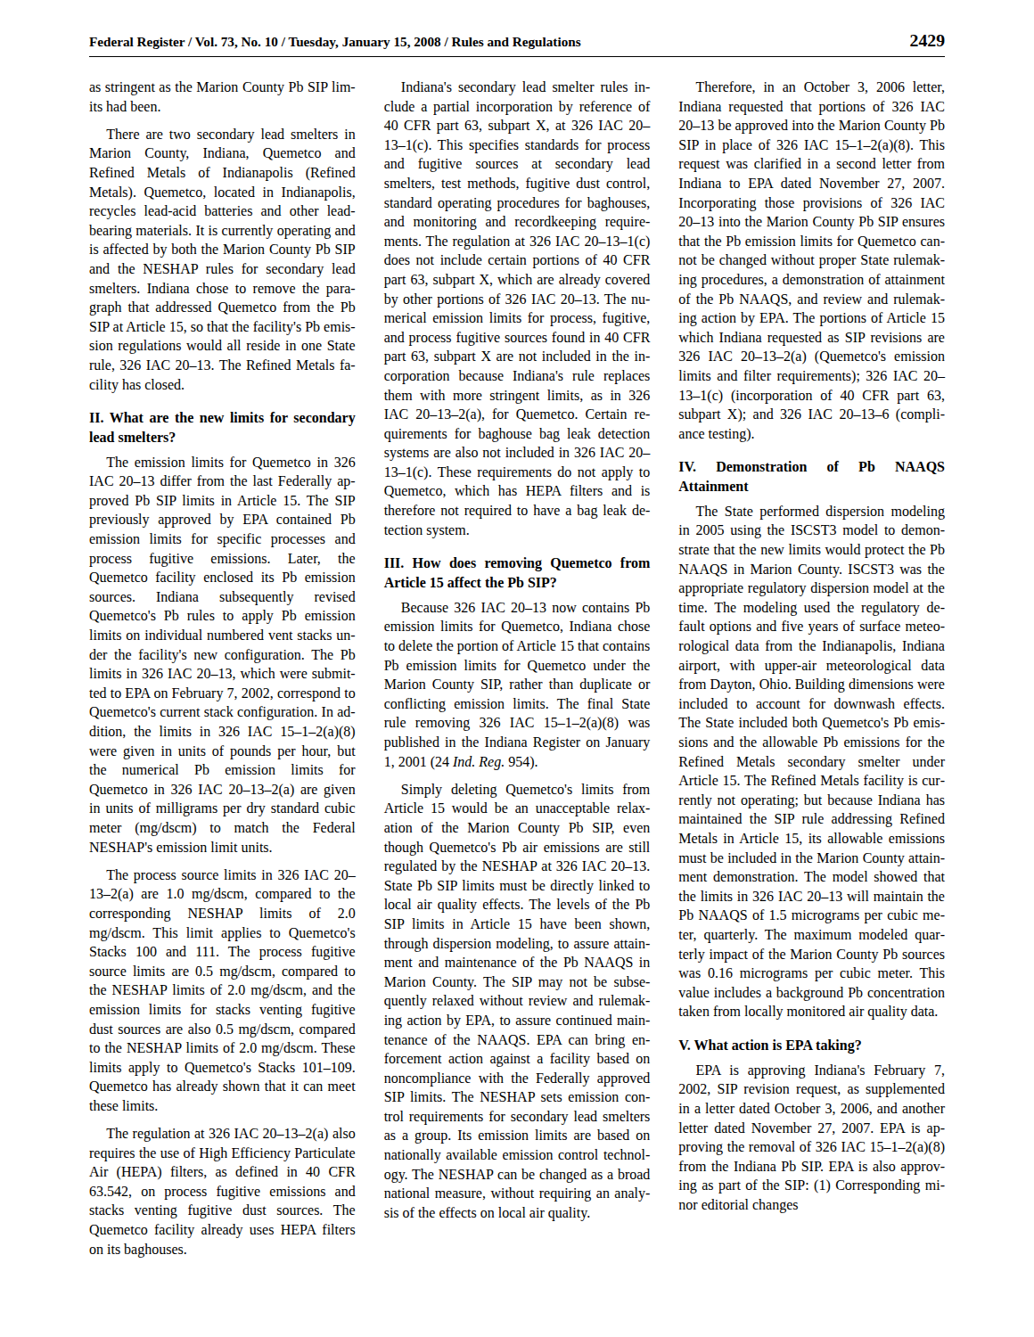Federal Register / Vol. 73, No. 10 / Tuesday, January 15, 2008 / Rules and Regulations 2429
as stringent as the Marion County Pb SIP limits had been.
There are two secondary lead smelters in Marion County, Indiana, Quemetco and Refined Metals of Indianapolis (Refined Metals). Quemetco, located in Indianapolis, recycles lead-acid batteries and other lead-bearing materials. It is currently operating and is affected by both the Marion County Pb SIP and the NESHAP rules for secondary lead smelters. Indiana chose to remove the paragraph that addressed Quemetco from the Pb SIP at Article 15, so that the facility's Pb emission regulations would all reside in one State rule, 326 IAC 20–13. The Refined Metals facility has closed.
II. What are the new limits for secondary lead smelters?
The emission limits for Quemetco in 326 IAC 20–13 differ from the last Federally approved Pb SIP limits in Article 15. The SIP previously approved by EPA contained Pb emission limits for specific processes and process fugitive emissions. Later, the Quemetco facility enclosed its Pb emission sources. Indiana subsequently revised Quemetco's Pb rules to apply Pb emission limits on individual numbered vent stacks under the facility's new configuration. The Pb limits in 326 IAC 20–13, which were submitted to EPA on February 7, 2002, correspond to Quemetco's current stack configuration. In addition, the limits in 326 IAC 15–1–2(a)(8) were given in units of pounds per hour, but the numerical Pb emission limits for Quemetco in 326 IAC 20–13–2(a) are given in units of milligrams per dry standard cubic meter (mg/dscm) to match the Federal NESHAP's emission limit units.
The process source limits in 326 IAC 20–13–2(a) are 1.0 mg/dscm, compared to the corresponding NESHAP limits of 2.0 mg/dscm. This limit applies to Quemetco's Stacks 100 and 111. The process fugitive source limits are 0.5 mg/dscm, compared to the NESHAP limits of 2.0 mg/dscm, and the emission limits for stacks venting fugitive dust sources are also 0.5 mg/dscm, compared to the NESHAP limits of 2.0 mg/dscm. These limits apply to Quemetco's Stacks 101–109. Quemetco has already shown that it can meet these limits.
The regulation at 326 IAC 20–13–2(a) also requires the use of High Efficiency Particulate Air (HEPA) filters, as defined in 40 CFR 63.542, on process fugitive emissions and stacks venting fugitive dust sources. The Quemetco facility already uses HEPA filters on its baghouses.
Indiana's secondary lead smelter rules include a partial incorporation by reference of 40 CFR part 63, subpart X, at 326 IAC 20–13–1(c). This specifies standards for process and fugitive sources at secondary lead smelters, test methods, fugitive dust control, standard operating procedures for baghouses, and monitoring and recordkeeping requirements. The regulation at 326 IAC 20–13–1(c) does not include certain portions of 40 CFR part 63, subpart X, which are already covered by other portions of 326 IAC 20–13. The numerical emission limits for process, fugitive, and process fugitive sources found in 40 CFR part 63, subpart X are not included in the incorporation because Indiana's rule replaces them with more stringent limits, as in 326 IAC 20–13–2(a), for Quemetco. Certain requirements for baghouse bag leak detection systems are also not included in 326 IAC 20–13–1(c). These requirements do not apply to Quemetco, which has HEPA filters and is therefore not required to have a bag leak detection system.
III. How does removing Quemetco from Article 15 affect the Pb SIP?
Because 326 IAC 20–13 now contains Pb emission limits for Quemetco, Indiana chose to delete the portion of Article 15 that contains Pb emission limits for Quemetco under the Marion County SIP, rather than duplicate or conflicting emission limits. The final State rule removing 326 IAC 15–1–2(a)(8) was published in the Indiana Register on January 1, 2001 (24 Ind. Reg. 954).
Simply deleting Quemetco's limits from Article 15 would be an unacceptable relaxation of the Marion County Pb SIP, even though Quemetco's Pb air emissions are still regulated by the NESHAP at 326 IAC 20–13. State Pb SIP limits must be directly linked to local air quality effects. The levels of the Pb SIP limits in Article 15 have been shown, through dispersion modeling, to assure attainment and maintenance of the Pb NAAQS in Marion County. The SIP may not be subsequently relaxed without review and rulemaking action by EPA, to assure continued maintenance of the NAAQS. EPA can bring enforcement action against a facility based on noncompliance with the Federally approved SIP limits. The NESHAP sets emission control requirements for secondary lead smelters as a group. Its emission limits are based on nationally available emission control technology. The NESHAP can be changed as a broad national measure, without requiring an analysis of the effects on local air quality.
Therefore, in an October 3, 2006 letter, Indiana requested that portions of 326 IAC 20–13 be approved into the Marion County Pb SIP in place of 326 IAC 15–1–2(a)(8). This request was clarified in a second letter from Indiana to EPA dated November 27, 2007. Incorporating those provisions of 326 IAC 20–13 into the Marion County Pb SIP ensures that the Pb emission limits for Quemetco cannot be changed without proper State rulemaking procedures, a demonstration of attainment of the Pb NAAQS, and review and rulemaking action by EPA. The portions of Article 15 which Indiana requested as SIP revisions are 326 IAC 20–13–2(a) (Quemetco's emission limits and filter requirements); 326 IAC 20–13–1(c) (incorporation of 40 CFR part 63, subpart X); and 326 IAC 20–13–6 (compliance testing).
IV. Demonstration of Pb NAAQS Attainment
The State performed dispersion modeling in 2005 using the ISCST3 model to demonstrate that the new limits would protect the Pb NAAQS in Marion County. ISCST3 was the appropriate regulatory dispersion model at the time. The modeling used the regulatory default options and five years of surface meteorological data from the Indianapolis, Indiana airport, with upper-air meteorological data from Dayton, Ohio. Building dimensions were included to account for downwash effects. The State included both Quemetco's Pb emissions and the allowable Pb emissions for the Refined Metals secondary smelter under Article 15. The Refined Metals facility is currently not operating; but because Indiana has maintained the SIP rule addressing Refined Metals in Article 15, its allowable emissions must be included in the Marion County attainment demonstration. The model showed that the limits in 326 IAC 20–13 will maintain the Pb NAAQS of 1.5 micrograms per cubic meter, quarterly. The maximum modeled quarterly impact of the Marion County Pb sources was 0.16 micrograms per cubic meter. This value includes a background Pb concentration taken from locally monitored air quality data.
V. What action is EPA taking?
EPA is approving Indiana's February 7, 2002, SIP revision request, as supplemented in a letter dated October 3, 2006, and another letter dated November 27, 2007. EPA is approving the removal of 326 IAC 15–1–2(a)(8) from the Indiana Pb SIP. EPA is also approving as part of the SIP: (1) Corresponding minor editorial changes